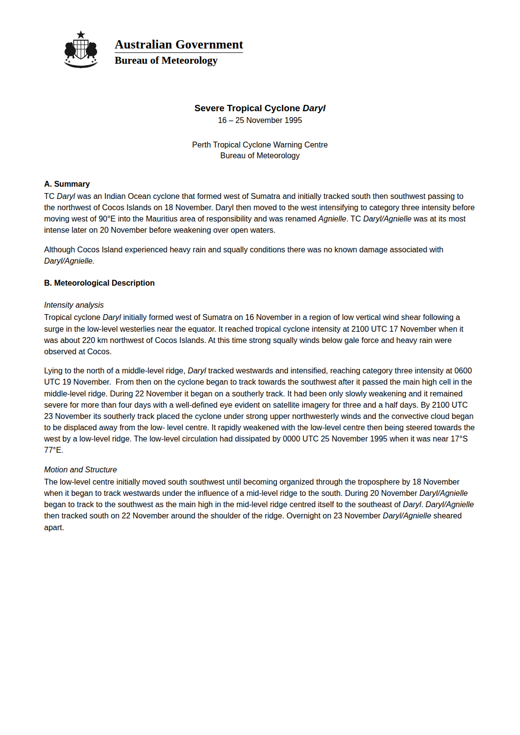Australian Government
Bureau of Meteorology
Severe Tropical Cyclone Daryl
16 – 25 November 1995
Perth Tropical Cyclone Warning Centre
Bureau of Meteorology
A. Summary
TC Daryl was an Indian Ocean cyclone that formed west of Sumatra and initially tracked south then southwest passing to the northwest of Cocos Islands on 18 November. Daryl then moved to the west intensifying to category three intensity before moving west of 90°E into the Mauritius area of responsibility and was renamed Agnielle. TC Daryl/Agnielle was at its most intense later on 20 November before weakening over open waters.
Although Cocos Island experienced heavy rain and squally conditions there was no known damage associated with Daryl/Agnielle.
B. Meteorological Description
Intensity analysis
Tropical cyclone Daryl initially formed west of Sumatra on 16 November in a region of low vertical wind shear following a surge in the low-level westerlies near the equator. It reached tropical cyclone intensity at 2100 UTC 17 November when it was about 220 km northwest of Cocos Islands. At this time strong squally winds below gale force and heavy rain were observed at Cocos.
Lying to the north of a middle-level ridge, Daryl tracked westwards and intensified, reaching category three intensity at 0600 UTC 19 November. From then on the cyclone began to track towards the southwest after it passed the main high cell in the middle-level ridge. During 22 November it began on a southerly track. It had been only slowly weakening and it remained severe for more than four days with a well-defined eye evident on satellite imagery for three and a half days. By 2100 UTC 23 November its southerly track placed the cyclone under strong upper northwesterly winds and the convective cloud began to be displaced away from the low- level centre. It rapidly weakened with the low-level centre then being steered towards the west by a low-level ridge. The low-level circulation had dissipated by 0000 UTC 25 November 1995 when it was near 17°S 77°E.
Motion and Structure
The low-level centre initially moved south southwest until becoming organized through the troposphere by 18 November when it began to track westwards under the influence of a mid-level ridge to the south. During 20 November Daryl/Agnielle began to track to the southwest as the main high in the mid-level ridge centred itself to the southeast of Daryl. Daryl/Agnielle then tracked south on 22 November around the shoulder of the ridge. Overnight on 23 November Daryl/Agnielle sheared apart.